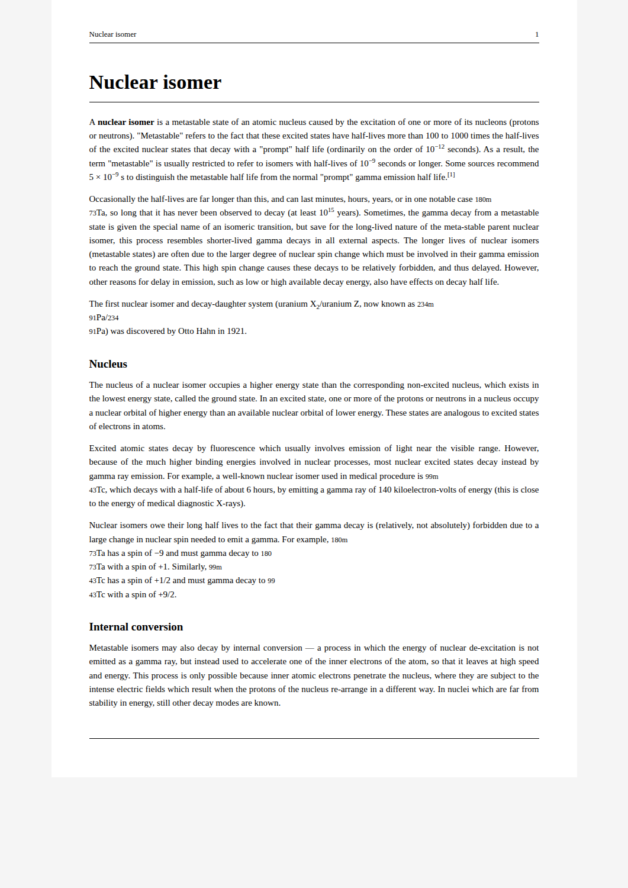Nuclear isomer
1
Nuclear isomer
A nuclear isomer is a metastable state of an atomic nucleus caused by the excitation of one or more of its nucleons (protons or neutrons). "Metastable" refers to the fact that these excited states have half-lives more than 100 to 1000 times the half-lives of the excited nuclear states that decay with a "prompt" half life (ordinarily on the order of 10−12 seconds). As a result, the term "metastable" is usually restricted to refer to isomers with half-lives of 10−9 seconds or longer. Some sources recommend 5 × 10−9 s to distinguish the metastable half life from the normal "prompt" gamma emission half life.[1]
Occasionally the half-lives are far longer than this, and can last minutes, hours, years, or in one notable case 180m
73 Ta, so long that it has never been observed to decay (at least 1015 years). Sometimes, the gamma decay from a metastable state is given the special name of an isomeric transition, but save for the long-lived nature of the meta-stable parent nuclear isomer, this process resembles shorter-lived gamma decays in all external aspects. The longer lives of nuclear isomers (metastable states) are often due to the larger degree of nuclear spin change which must be involved in their gamma emission to reach the ground state. This high spin change causes these decays to be relatively forbidden, and thus delayed. However, other reasons for delay in emission, such as low or high available decay energy, also have effects on decay half life.
The first nuclear isomer and decay-daughter system (uranium X2/uranium Z, now known as 234m
91 Pa/234
91 Pa) was discovered by Otto Hahn in 1921.
Nucleus
The nucleus of a nuclear isomer occupies a higher energy state than the corresponding non-excited nucleus, which exists in the lowest energy state, called the ground state. In an excited state, one or more of the protons or neutrons in a nucleus occupy a nuclear orbital of higher energy than an available nuclear orbital of lower energy. These states are analogous to excited states of electrons in atoms.
Excited atomic states decay by fluorescence which usually involves emission of light near the visible range. However, because of the much higher binding energies involved in nuclear processes, most nuclear excited states decay instead by gamma ray emission. For example, a well-known nuclear isomer used in medical procedure is 99m
43 Tc, which decays with a half-life of about 6 hours, by emitting a gamma ray of 140 kiloelectron-volts of energy (this is close to the energy of medical diagnostic X-rays).
Nuclear isomers owe their long half lives to the fact that their gamma decay is (relatively, not absolutely) forbidden due to a large change in nuclear spin needed to emit a gamma. For example, 180m
73 Ta has a spin of −9 and must gamma decay to 180
73 Ta with a spin of +1. Similarly, 99m
43 Tc has a spin of +1/2 and must gamma decay to 99
43 Tc with a spin of +9/2.
Internal conversion
Metastable isomers may also decay by internal conversion — a process in which the energy of nuclear de-excitation is not emitted as a gamma ray, but instead used to accelerate one of the inner electrons of the atom, so that it leaves at high speed and energy. This process is only possible because inner atomic electrons penetrate the nucleus, where they are subject to the intense electric fields which result when the protons of the nucleus re-arrange in a different way. In nuclei which are far from stability in energy, still other decay modes are known.